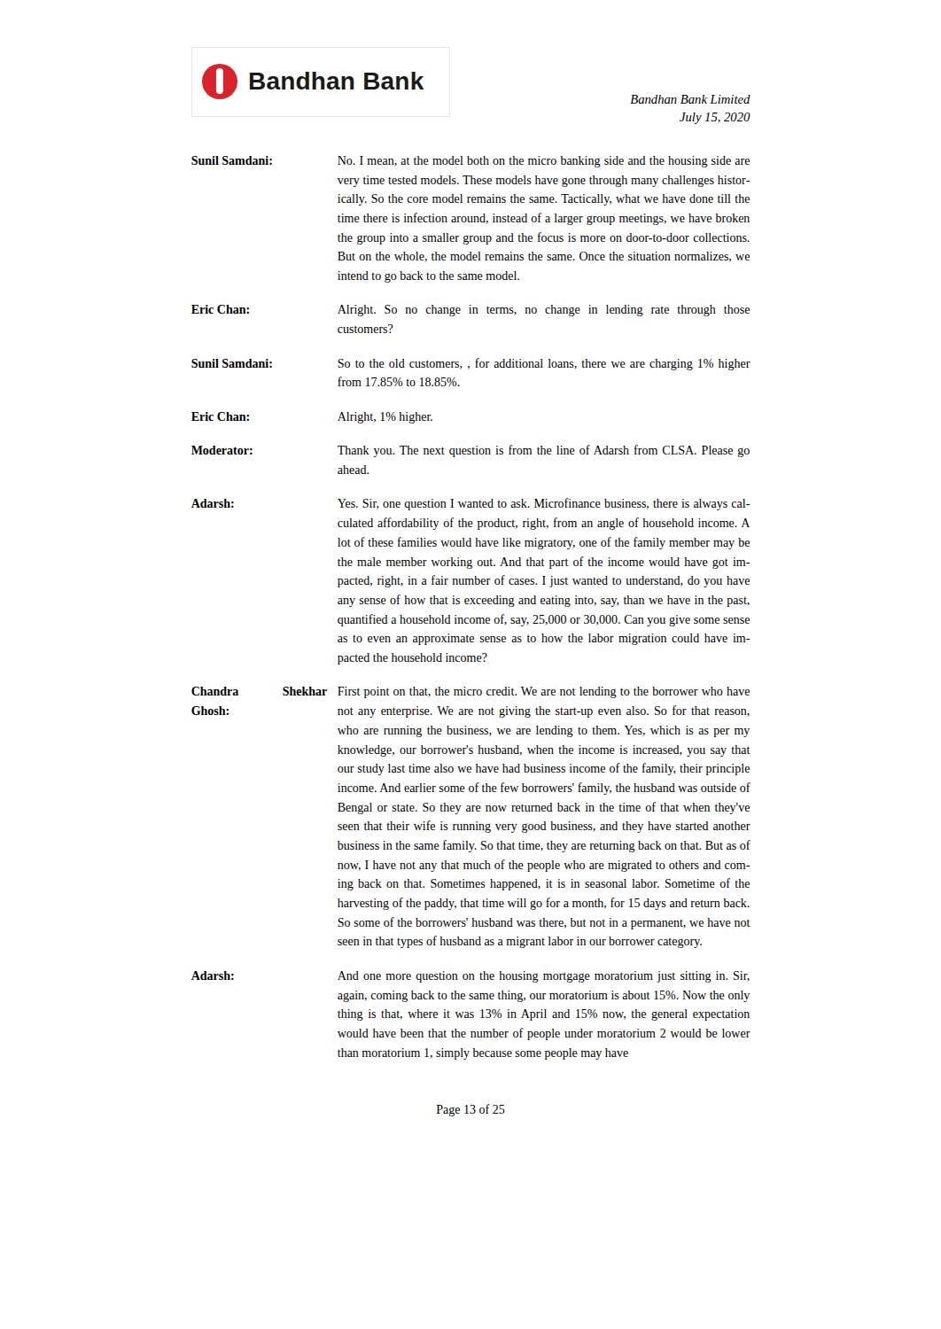Bandhan Bank
Bandhan Bank Limited
July 15, 2020
Sunil Samdani:
No. I mean, at the model both on the micro banking side and the housing side are very time tested models. These models have gone through many challenges historically. So the core model remains the same. Tactically, what we have done till the time there is infection around, instead of a larger group meetings, we have broken the group into a smaller group and the focus is more on door-to-door collections. But on the whole, the model remains the same. Once the situation normalizes, we intend to go back to the same model.
Eric Chan:
Alright. So no change in terms, no change in lending rate through those customers?
Sunil Samdani:
So to the old customers, , for additional loans, there we are charging 1% higher from 17.85% to 18.85%.
Eric Chan:
Alright, 1% higher.
Moderator:
Thank you. The next question is from the line of Adarsh from CLSA. Please go ahead.
Adarsh:
Yes. Sir, one question I wanted to ask. Microfinance business, there is always calculated affordability of the product, right, from an angle of household income. A lot of these families would have like migratory, one of the family member may be the male member working out. And that part of the income would have got impacted, right, in a fair number of cases. I just wanted to understand, do you have any sense of how that is exceeding and eating into, say, than we have in the past, quantified a household income of, say, 25,000 or 30,000. Can you give some sense as to even an approximate sense as to how the labor migration could have impacted the household income?
Chandra Shekhar Ghosh:
First point on that, the micro credit. We are not lending to the borrower who have not any enterprise. We are not giving the start-up even also. So for that reason, who are running the business, we are lending to them. Yes, which is as per my knowledge, our borrower's husband, when the income is increased, you say that our study last time also we have had business income of the family, their principle income. And earlier some of the few borrowers' family, the husband was outside of Bengal or state. So they are now returned back in the time of that when they've seen that their wife is running very good business, and they have started another business in the same family. So that time, they are returning back on that. But as of now, I have not any that much of the people who are migrated to others and coming back on that. Sometimes happened, it is in seasonal labor. Sometime of the harvesting of the paddy, that time will go for a month, for 15 days and return back. So some of the borrowers' husband was there, but not in a permanent, we have not seen in that types of husband as a migrant labor in our borrower category.
Adarsh:
And one more question on the housing mortgage moratorium just sitting in. Sir, again, coming back to the same thing, our moratorium is about 15%. Now the only thing is that, where it was 13% in April and 15% now, the general expectation would have been that the number of people under moratorium 2 would be lower than moratorium 1, simply because some people may have
Page 13 of 25